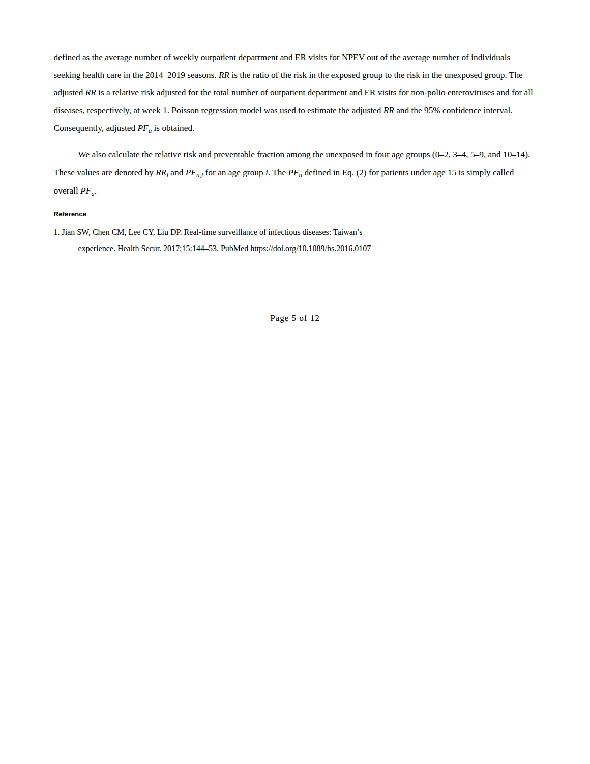defined as the average number of weekly outpatient department and ER visits for NPEV out of the average number of individuals seeking health care in the 2014–2019 seasons. RR is the ratio of the risk in the exposed group to the risk in the unexposed group. The adjusted RR is a relative risk adjusted for the total number of outpatient department and ER visits for non-polio enteroviruses and for all diseases, respectively, at week 1. Poisson regression model was used to estimate the adjusted RR and the 95% confidence interval. Consequently, adjusted PFu is obtained.
We also calculate the relative risk and preventable fraction among the unexposed in four age groups (0–2, 3–4, 5–9, and 10–14). These values are denoted by RRi and PFu,i for an age group i. The PFu defined in Eq. (2) for patients under age 15 is simply called overall PFu.
Reference
1. Jian SW, Chen CM, Lee CY, Liu DP. Real-time surveillance of infectious diseases: Taiwan’s experience. Health Secur. 2017;15:144–53. PubMed https://doi.org/10.1089/hs.2016.0107
Page 5 of 12